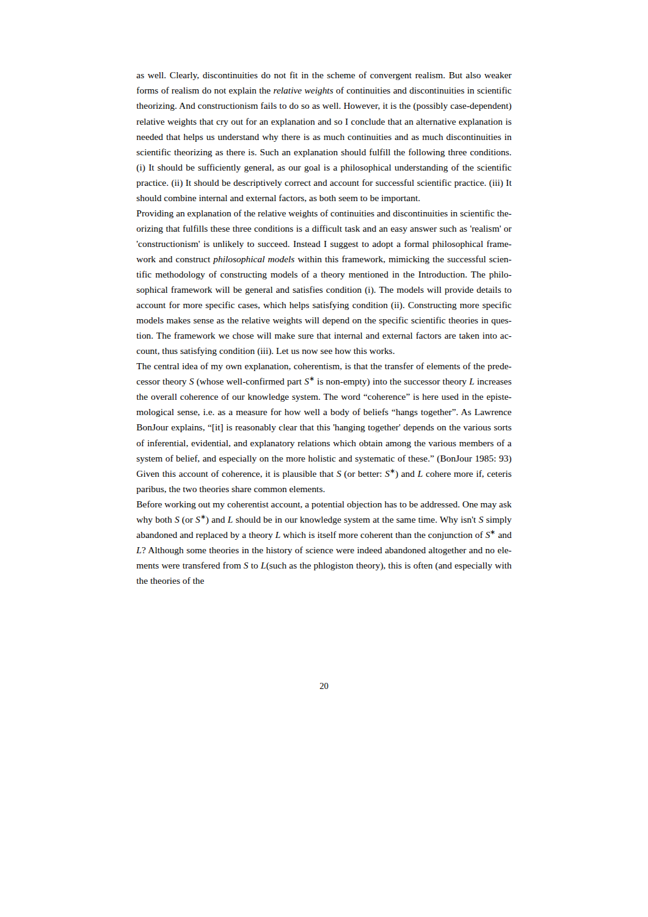as well. Clearly, discontinuities do not fit in the scheme of convergent realism. But also weaker forms of realism do not explain the relative weights of continuities and discontinuities in scientific theorizing. And constructionism fails to do so as well. However, it is the (possibly case-dependent) relative weights that cry out for an explanation and so I conclude that an alternative explanation is needed that helps us understand why there is as much continuities and as much discontinuities in scientific theorizing as there is. Such an explanation should fulfill the following three conditions. (i) It should be sufficiently general, as our goal is a philosophical understanding of the scientific practice. (ii) It should be descriptively correct and account for successful scientific practice. (iii) It should combine internal and external factors, as both seem to be important.
Providing an explanation of the relative weights of continuities and discontinuities in scientific theorizing that fulfills these three conditions is a difficult task and an easy answer such as 'realism' or 'constructionism' is unlikely to succeed. Instead I suggest to adopt a formal philosophical framework and construct philosophical models within this framework, mimicking the successful scientific methodology of constructing models of a theory mentioned in the Introduction. The philosophical framework will be general and satisfies condition (i). The models will provide details to account for more specific cases, which helps satisfying condition (ii). Constructing more specific models makes sense as the relative weights will depend on the specific scientific theories in question. The framework we chose will make sure that internal and external factors are taken into account, thus satisfying condition (iii). Let us now see how this works.
The central idea of my own explanation, coherentism, is that the transfer of elements of the predecessor theory S (whose well-confirmed part S∗ is non-empty) into the successor theory L increases the overall coherence of our knowledge system. The word “coherence” is here used in the epistemological sense, i.e. as a measure for how well a body of beliefs “hangs together”. As Lawrence BonJour explains, “[it] is reasonably clear that this 'hanging together' depends on the various sorts of inferential, evidential, and explanatory relations which obtain among the various members of a system of belief, and especially on the more holistic and systematic of these.” (BonJour 1985: 93) Given this account of coherence, it is plausible that S (or better: S∗) and L cohere more if, ceteris paribus, the two theories share common elements.
Before working out my coherentist account, a potential objection has to be addressed. One may ask why both S (or S∗) and L should be in our knowledge system at the same time. Why isn't S simply abandoned and replaced by a theory L which is itself more coherent than the conjunction of S∗ and L? Although some theories in the history of science were indeed abandoned altogether and no elements were transfered from S to L(such as the phlogiston theory), this is often (and especially with the theories of the
20